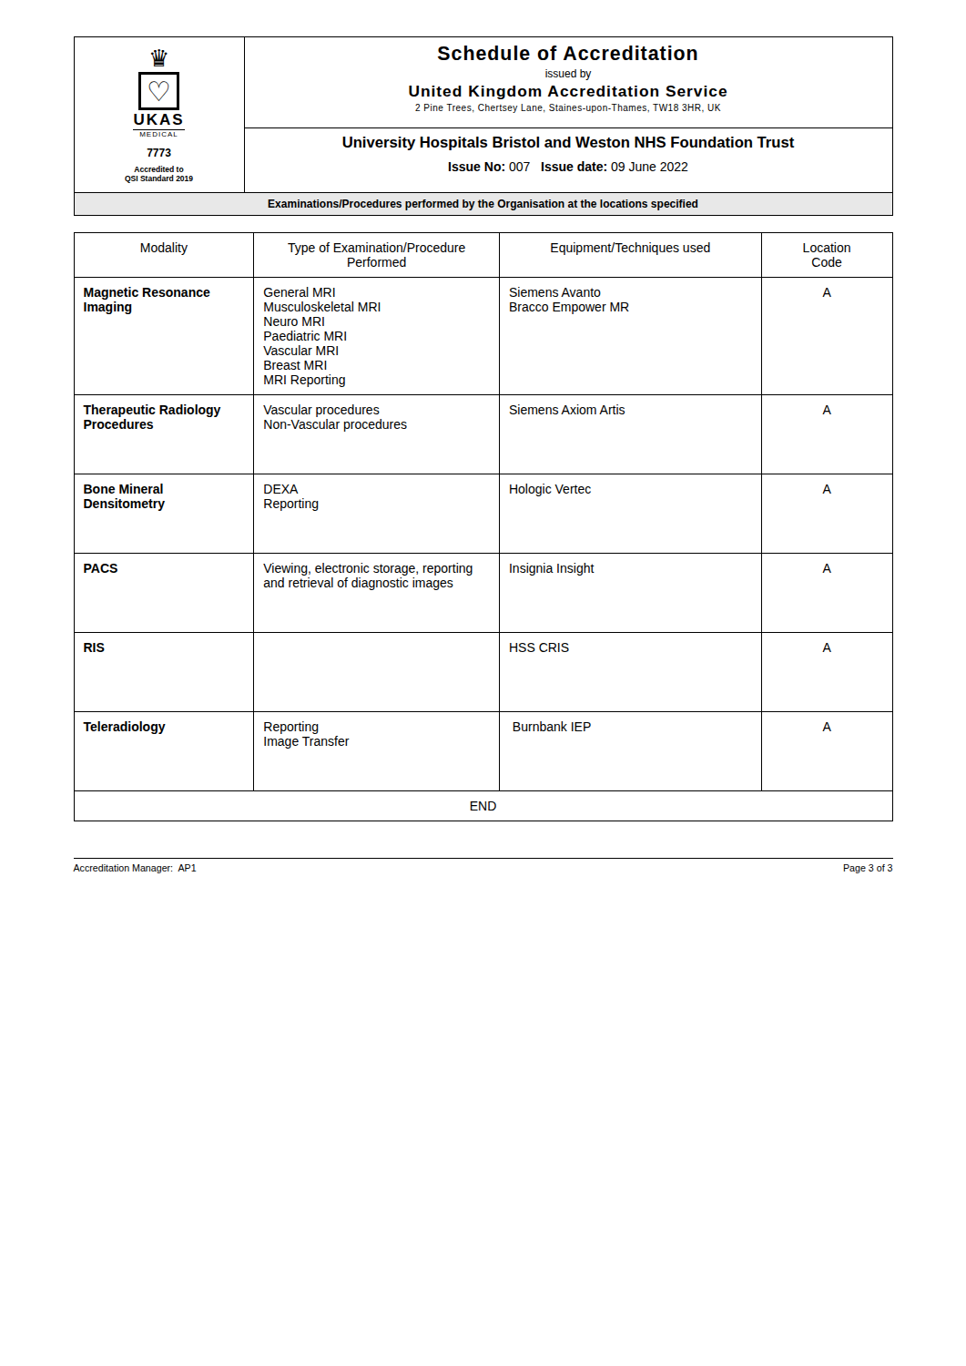| ♛ ♡ UKAS MEDICAL 7773 Accredited to QSI Standard 2019 | Schedule of Accreditation issued by United Kingdom Accreditation Service 2 Pine Trees, Chertsey Lane, Staines-upon-Thames, TW18 3HR, UK |
| University Hospitals Bristol and Weston NHS Foundation Trust Issue No: 007 Issue date: 09 June 2022 |
Examinations/Procedures performed by the Organisation at the locations specified
| Modality | Type of Examination/Procedure Performed | Equipment/Techniques used | Location Code |
| --- | --- | --- | --- |
| Magnetic Resonance Imaging | General MRI Musculoskeletal MRI Neuro MRI Paediatric MRI Vascular MRI Breast MRI MRI Reporting | Siemens Avanto Bracco Empower MR | A |
| Therapeutic Radiology Procedures | Vascular procedures Non-Vascular procedures | Siemens Axiom Artis | A |
| Bone Mineral Densitometry | DEXA Reporting | Hologic Vertec | A |
| PACS | Viewing, electronic storage, reporting and retrieval of diagnostic images | Insignia Insight | A |
| RIS | | HSS CRIS | A |
| Teleradiology | Reporting Image Transfer | Burnbank IEP | A |
| END |
Accreditation Manager: AP1 Page 3 of 3